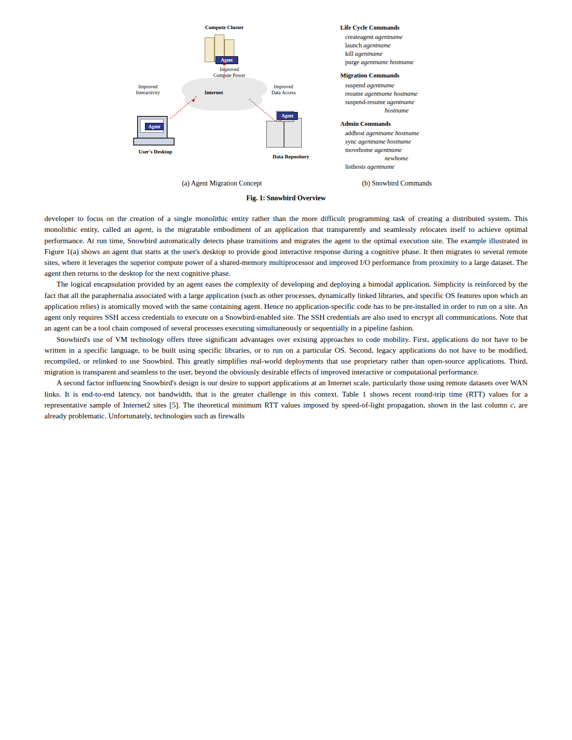Compute Cluster
Agent
Internet
Improved
Compute Power
Improved
Interactivity
Improved
Data Access
Agent
User's Desktop
Agent
Data Repository
Life Cycle Commands
createagent agentname
launch agentname
kill agentname
purge agentname hostname
Migration Commands
suspend agentname
resume agentname hostname
suspend-resume agentname
hostname
Admin Commands
addhost agentname hostname
sync agentname hostname
movehome agentname
newhome
listhosts agentname
(a) Agent Migration Concept
(b) Snowbird Commands
Fig. 1: Snowbird Overview
developer to focus on the creation of a single monolithic entity rather than the more difficult programming task of creating a distributed system. This monolithic entity, called an agent, is the migratable embodiment of an application that transparently and seamlessly relocates itself to achieve optimal performance. At run time, Snowbird automatically detects phase transitions and migrates the agent to the optimal execution site. The example illustrated in Figure 1(a) shows an agent that starts at the user's desktop to provide good interactive response during a cognitive phase. It then migrates to several remote sites, where it leverages the superior compute power of a shared-memory multiprocessor and improved I/O performance from proximity to a large dataset. The agent then returns to the desktop for the next cognitive phase.
The logical encapsulation provided by an agent eases the complexity of developing and deploying a bimodal application. Simplicity is reinforced by the fact that all the paraphernalia associated with a large application (such as other processes, dynamically linked libraries, and specific OS features upon which an application relies) is atomically moved with the same containing agent. Hence no application-specific code has to be pre-installed in order to run on a site. An agent only requires SSH access credentials to execute on a Snowbird-enabled site. The SSH credentials are also used to encrypt all communications. Note that an agent can be a tool chain composed of several processes executing simultaneously or sequentially in a pipeline fashion.
Snowbird's use of VM technology offers three significant advantages over existing approaches to code mobility. First, applications do not have to be written in a specific language, to be built using specific libraries, or to run on a particular OS. Second, legacy applications do not have to be modified, recompiled, or relinked to use Snowbird. This greatly simplifies real-world deployments that use proprietary rather than open-source applications. Third, migration is transparent and seamless to the user, beyond the obviously desirable effects of improved interactive or computational performance.
A second factor influencing Snowbird's design is our desire to support applications at an Internet scale, particularly those using remote datasets over WAN links. It is end-to-end latency, not bandwidth, that is the greater challenge in this context. Table 1 shows recent round-trip time (RTT) values for a representative sample of Internet2 sites [5]. The theoretical minimum RTT values imposed by speed-of-light propagation, shown in the last column c, are already problematic. Unfortunately, technologies such as firewalls